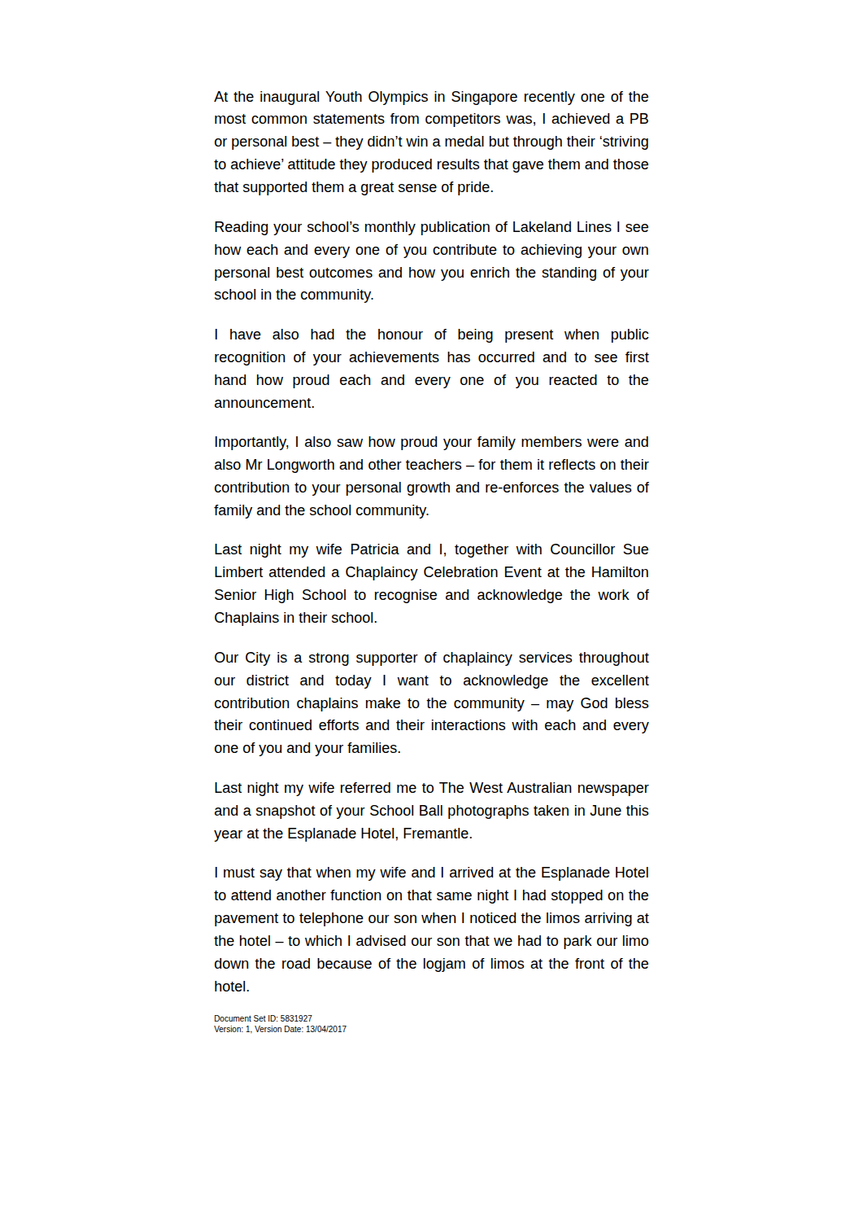At the inaugural Youth Olympics in Singapore recently one of the most common statements from competitors was, I achieved a PB or personal best – they didn’t win a medal but through their ‘striving to achieve’ attitude they produced results that gave them and those that supported them a great sense of pride.
Reading your school’s monthly publication of Lakeland Lines I see how each and every one of you contribute to achieving your own personal best outcomes and how you enrich the standing of your school in the community.
I have also had the honour of being present when public recognition of your achievements has occurred and to see first hand how proud each and every one of you reacted to the announcement.
Importantly, I also saw how proud your family members were and also Mr Longworth and other teachers – for them it reflects on their contribution to your personal growth and re-enforces the values of family and the school community.
Last night my wife Patricia and I, together with Councillor Sue Limbert attended a Chaplaincy Celebration Event at the Hamilton Senior High School to recognise and acknowledge the work of Chaplains in their school.
Our City is a strong supporter of chaplaincy services throughout our district and today I want to acknowledge the excellent contribution chaplains make to the community – may God bless their continued efforts and their interactions with each and every one of you and your families.
Last night my wife referred me to The West Australian newspaper and a snapshot of your School Ball photographs taken in June this year at the Esplanade Hotel, Fremantle.
I must say that when my wife and I arrived at the Esplanade Hotel to attend another function on that same night I had stopped on the pavement to telephone our son when I noticed the limos arriving at the hotel – to which I advised our son that we had to park our limo down the road because of the logjam of limos at the front of the hotel.
Document Set ID: 5831927
Version: 1, Version Date: 13/04/2017